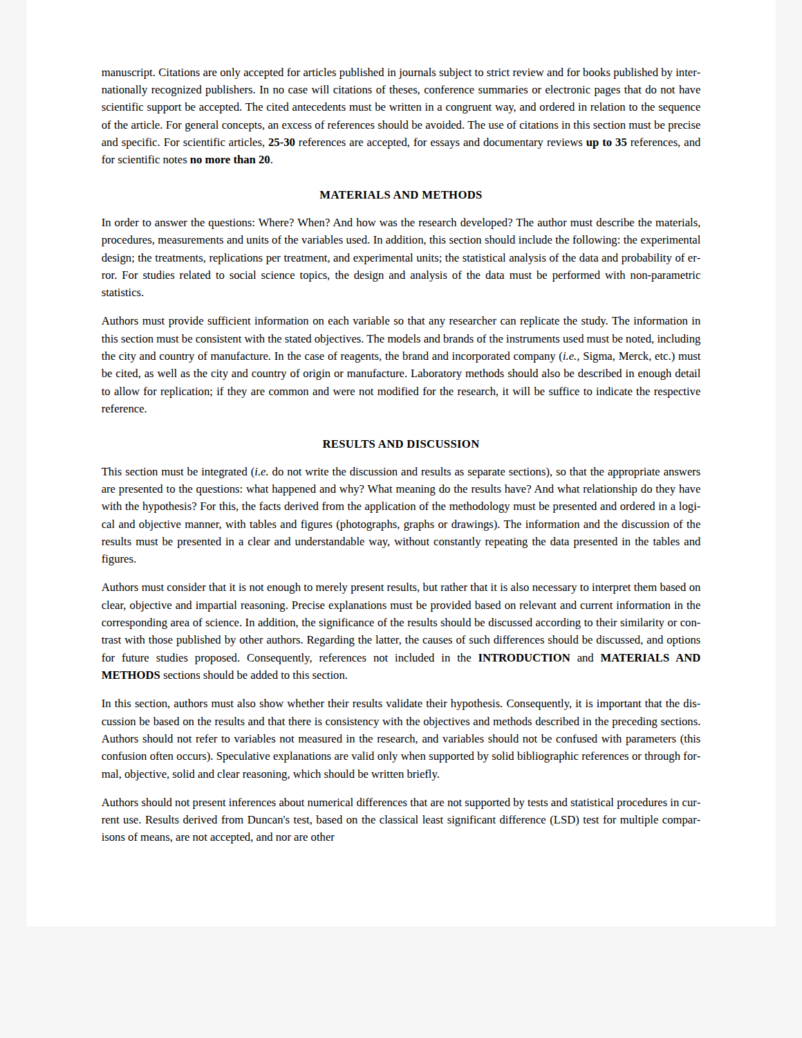manuscript. Citations are only accepted for articles published in journals subject to strict review and for books published by internationally recognized publishers. In no case will citations of theses, conference summaries or electronic pages that do not have scientific support be accepted. The cited antecedents must be written in a congruent way, and ordered in relation to the sequence of the article. For general concepts, an excess of references should be avoided. The use of citations in this section must be precise and specific. For scientific articles, 25-30 references are accepted, for essays and documentary reviews up to 35 references, and for scientific notes no more than 20.
Materials and Methods
In order to answer the questions: Where? When? And how was the research developed? The author must describe the materials, procedures, measurements and units of the variables used. In addition, this section should include the following: the experimental design; the treatments, replications per treatment, and experimental units; the statistical analysis of the data and probability of error. For studies related to social science topics, the design and analysis of the data must be performed with non-parametric statistics.
Authors must provide sufficient information on each variable so that any researcher can replicate the study. The information in this section must be consistent with the stated objectives. The models and brands of the instruments used must be noted, including the city and country of manufacture. In the case of reagents, the brand and incorporated company (i.e., Sigma, Merck, etc.) must be cited, as well as the city and country of origin or manufacture. Laboratory methods should also be described in enough detail to allow for replication; if they are common and were not modified for the research, it will be suffice to indicate the respective reference.
Results and Discussion
This section must be integrated (i.e. do not write the discussion and results as separate sections), so that the appropriate answers are presented to the questions: what happened and why? What meaning do the results have? And what relationship do they have with the hypothesis? For this, the facts derived from the application of the methodology must be presented and ordered in a logical and objective manner, with tables and figures (photographs, graphs or drawings). The information and the discussion of the results must be presented in a clear and understandable way, without constantly repeating the data presented in the tables and figures.
Authors must consider that it is not enough to merely present results, but rather that it is also necessary to interpret them based on clear, objective and impartial reasoning. Precise explanations must be provided based on relevant and current information in the corresponding area of science. In addition, the significance of the results should be discussed according to their similarity or contrast with those published by other authors. Regarding the latter, the causes of such differences should be discussed, and options for future studies proposed. Consequently, references not included in the INTRODUCTION and MATERIALS AND METHODS sections should be added to this section.
In this section, authors must also show whether their results validate their hypothesis. Consequently, it is important that the discussion be based on the results and that there is consistency with the objectives and methods described in the preceding sections. Authors should not refer to variables not measured in the research, and variables should not be confused with parameters (this confusion often occurs). Speculative explanations are valid only when supported by solid bibliographic references or through formal, objective, solid and clear reasoning, which should be written briefly.
Authors should not present inferences about numerical differences that are not supported by tests and statistical procedures in current use. Results derived from Duncan's test, based on the classical least significant difference (LSD) test for multiple comparisons of means, are not accepted, and nor are other